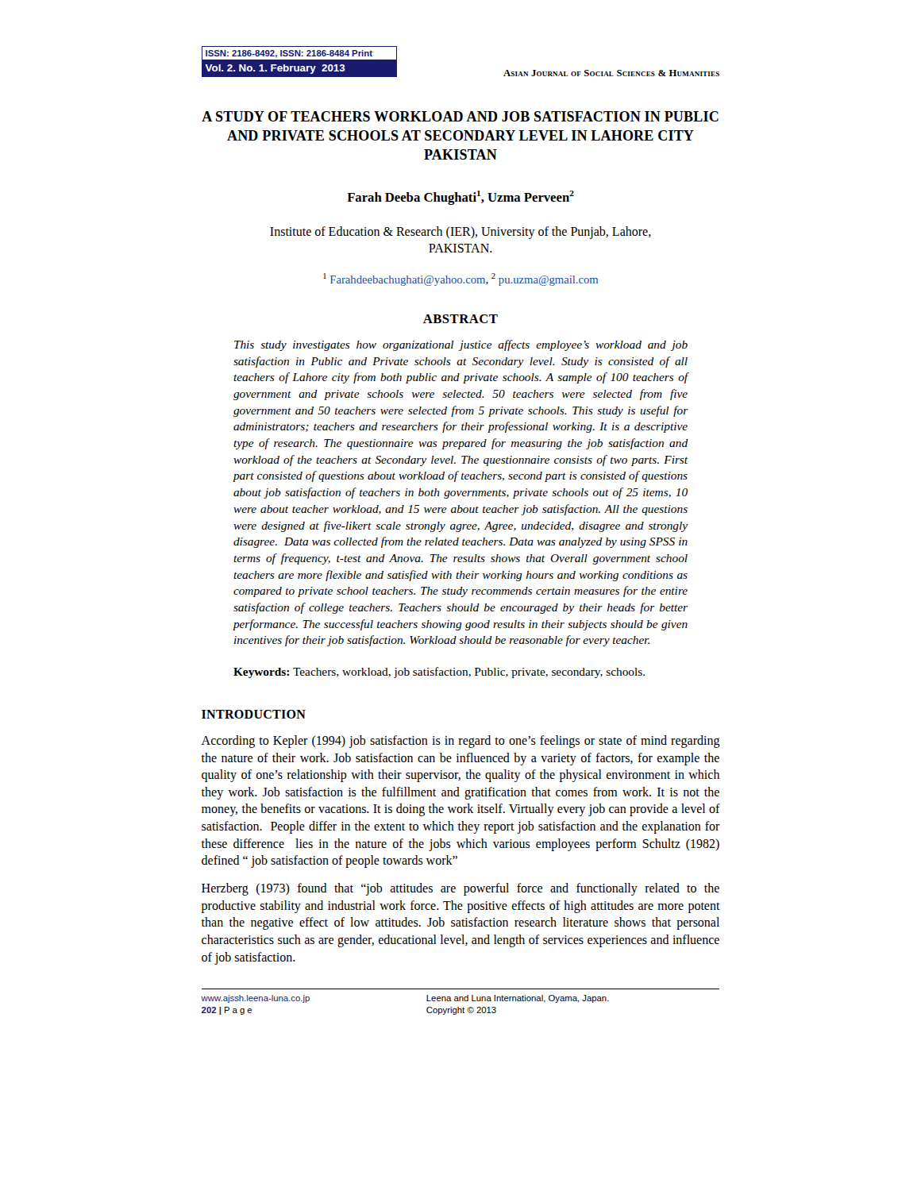ISSN: 2186-8492, ISSN: 2186-8484 Print
Vol. 2. No. 1. February 2013
Asian Journal of Social Sciences & Humanities
A Study of Teachers Workload and Job Satisfaction in Public and Private Schools at Secondary Level in Lahore City Pakistan
Farah Deeba Chughati1, Uzma Perveen2
Institute of Education & Research (IER), University of the Punjab, Lahore,
PAKISTAN.
1 Farahdeebachughati@yahoo.com, 2 pu.uzma@gmail.com
ABSTRACT
This study investigates how organizational justice affects employee’s workload and job satisfaction in Public and Private schools at Secondary level. Study is consisted of all teachers of Lahore city from both public and private schools. A sample of 100 teachers of government and private schools were selected. 50 teachers were selected from five government and 50 teachers were selected from 5 private schools. This study is useful for administrators; teachers and researchers for their professional working. It is a descriptive type of research. The questionnaire was prepared for measuring the job satisfaction and workload of the teachers at Secondary level. The questionnaire consists of two parts. First part consisted of questions about workload of teachers, second part is consisted of questions about job satisfaction of teachers in both governments, private schools out of 25 items, 10 were about teacher workload, and 15 were about teacher job satisfaction. All the questions were designed at five-likert scale strongly agree, Agree, undecided, disagree and strongly disagree. Data was collected from the related teachers. Data was analyzed by using SPSS in terms of frequency, t-test and Anova. The results shows that Overall government school teachers are more flexible and satisfied with their working hours and working conditions as compared to private school teachers. The study recommends certain measures for the entire satisfaction of college teachers. Teachers should be encouraged by their heads for better performance. The successful teachers showing good results in their subjects should be given incentives for their job satisfaction. Workload should be reasonable for every teacher.
Keywords: Teachers, workload, job satisfaction, Public, private, secondary, schools.
INTRODUCTION
According to Kepler (1994) job satisfaction is in regard to one’s feelings or state of mind regarding the nature of their work. Job satisfaction can be influenced by a variety of factors, for example the quality of one’s relationship with their supervisor, the quality of the physical environment in which they work. Job satisfaction is the fulfillment and gratification that comes from work. It is not the money, the benefits or vacations. It is doing the work itself. Virtually every job can provide a level of satisfaction. People differ in the extent to which they report job satisfaction and the explanation for these difference lies in the nature of the jobs which various employees perform Schultz (1982) defined “ job satisfaction of people towards work”
Herzberg (1973) found that “job attitudes are powerful force and functionally related to the productive stability and industrial work force. The positive effects of high attitudes are more potent than the negative effect of low attitudes. Job satisfaction research literature shows that personal characteristics such as are gender, educational level, and length of services experiences and influence of job satisfaction.
www.ajssh.leena-luna.co.jp
202 | P a g e
Leena and Luna International, Oyama, Japan.
Copyright © 2013